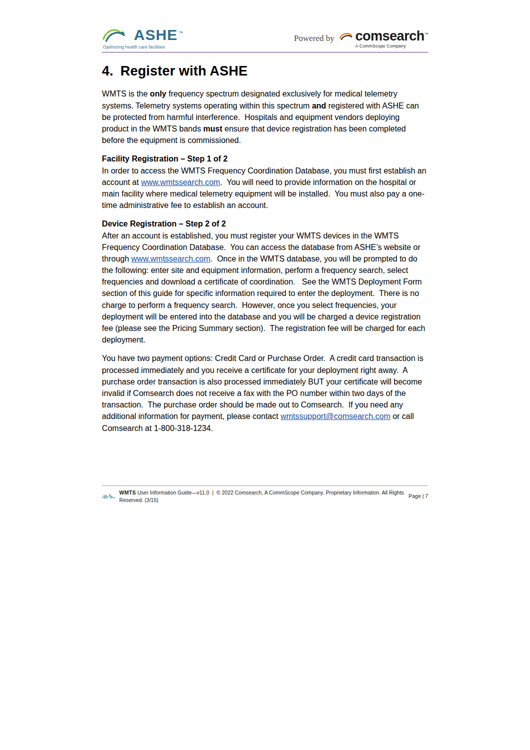ASHE™
Optimizing health care facilities
Powered by
comsearch™
A CommScope Company
4. Register with ASHE
WMTS is the only frequency spectrum designated exclusively for medical telemetry systems. Telemetry systems operating within this spectrum and registered with ASHE can be protected from harmful interference. Hospitals and equipment vendors deploying product in the WMTS bands must ensure that device registration has been completed before the equipment is commissioned.
Facility Registration – Step 1 of 2
In order to access the WMTS Frequency Coordination Database, you must first establish an account at www.wmtssearch.com. You will need to provide information on the hospital or main facility where medical telemetry equipment will be installed. You must also pay a one-time administrative fee to establish an account.
Device Registration – Step 2 of 2
After an account is established, you must register your WMTS devices in the WMTS Frequency Coordination Database. You can access the database from ASHE’s website or through www.wmtssearch.com. Once in the WMTS database, you will be prompted to do the following: enter site and equipment information, perform a frequency search, select frequencies and download a certificate of coordination. See the WMTS Deployment Form section of this guide for specific information required to enter the deployment. There is no charge to perform a frequency search. However, once you select frequencies, your deployment will be entered into the database and you will be charged a device registration fee (please see the Pricing Summary section). The registration fee will be charged for each deployment.
You have two payment options: Credit Card or Purchase Order. A credit card transaction is processed immediately and you receive a certificate for your deployment right away. A purchase order transaction is also processed immediately BUT your certificate will become invalid if Comsearch does not receive a fax with the PO number within two days of the transaction. The purchase order should be made out to Comsearch. If you need any additional information for payment, please contact wmtssupport@comsearch.com or call Comsearch at 1-800-318-1234.
WMTS User Information Guide—v11.0 | © 2022 Comsearch, A CommScope Company. Proprietary Information. All Rights Reserved. (3/15)
Page | 7